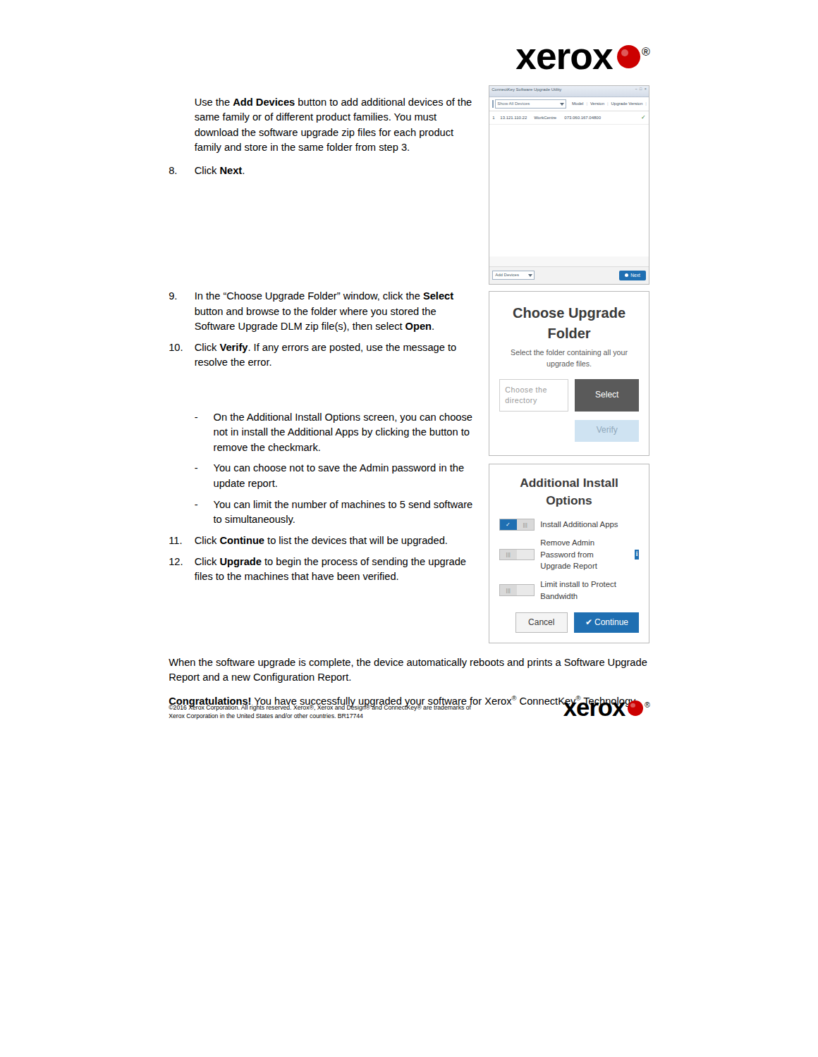xerox ®
Use the Add Devices button to add additional devices of the same family or of different product families. You must download the software upgrade zip files for each product family and store in the same folder from step 3.
8.
Click Next.
9.
In the “Choose Upgrade Folder” window, click the Select button and browse to the folder where you stored the Software Upgrade DLM zip file(s), then select Open.
10.
Click Verify. If any errors are posted, use the message to resolve the error.
-
On the Additional Install Options screen, you can choose not in install the Additional Apps by clicking the button to remove the checkmark.
-
You can choose not to save the Admin password in the update report.
-
You can limit the number of machines to 5 send software to simultaneously.
11.
Click Continue to list the devices that will be upgraded.
12.
Click Upgrade to begin the process of sending the upgrade files to the machines that have been verified.
ConnectKey Software Upgrade Utility − □ ×
Show All Devices Model| Version| Upgrade Version| Step 1: Add| Step 2: Verify| Step 3: Upgrade
1 13.121.110.22 WorkCentre 073.060.167.04800 ✓
Add Devices Next
Choose Upgrade Folder
Select the folder containing all your upgrade files.
Choose the directory
Select
Verify
Additional Install Options
✓||| Install Additional Apps
||| Remove Admin Password from Upgrade Report i
||| Limit install to Protect Bandwidth
Cancel ✔ Continue
When the software upgrade is complete, the device automatically reboots and prints a Software Upgrade Report and a new Configuration Report.
Congratulations! You have successfully upgraded your software for Xerox® ConnectKey® Technology.
©2016 Xerox Corporation. All rights reserved. Xerox®, Xerox and Design® and ConnectKey® are trademarks of Xerox Corporation in the United States and/or other countries. BR17744
xerox ®